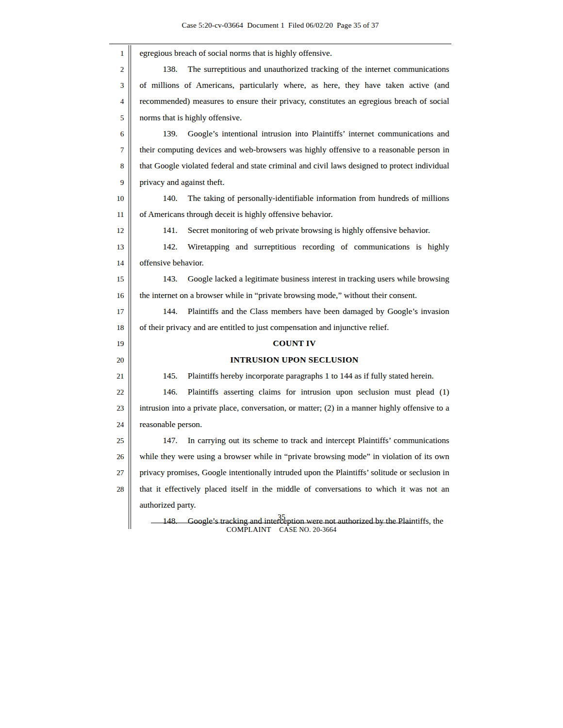Case 5:20-cv-03664 Document 1 Filed 06/02/20 Page 35 of 37
1
2
3
4
5
6
7
8
9
10
11
12
13
14
15
16
17
18
19
20
21
22
23
24
25
26
27
28
egregious breach of social norms that is highly offensive.
138. The surreptitious and unauthorized tracking of the internet communications of millions of Americans, particularly where, as here, they have taken active (and recommended) measures to ensure their privacy, constitutes an egregious breach of social norms that is highly offensive.
139. Google’s intentional intrusion into Plaintiffs’ internet communications and their computing devices and web-browsers was highly offensive to a reasonable person in that Google violated federal and state criminal and civil laws designed to protect individual privacy and against theft.
140. The taking of personally-identifiable information from hundreds of millions of Americans through deceit is highly offensive behavior.
141. Secret monitoring of web private browsing is highly offensive behavior.
142. Wiretapping and surreptitious recording of communications is highly offensive behavior.
143. Google lacked a legitimate business interest in tracking users while browsing the internet on a browser while in “private browsing mode,” without their consent.
144. Plaintiffs and the Class members have been damaged by Google’s invasion of their privacy and are entitled to just compensation and injunctive relief.
COUNT IV
INTRUSION UPON SECLUSION
145. Plaintiffs hereby incorporate paragraphs 1 to 144 as if fully stated herein.
146. Plaintiffs asserting claims for intrusion upon seclusion must plead (1) intrusion into a private place, conversation, or matter; (2) in a manner highly offensive to a reasonable person.
147. In carrying out its scheme to track and intercept Plaintiffs’ communications while they were using a browser while in “private browsing mode” in violation of its own privacy promises, Google intentionally intruded upon the Plaintiffs’ solitude or seclusion in that it effectively placed itself in the middle of conversations to which it was not an authorized party.
148. Google’s tracking and interception were not authorized by the Plaintiffs, the
35
COMPLAINT CASE NO. 20-3664